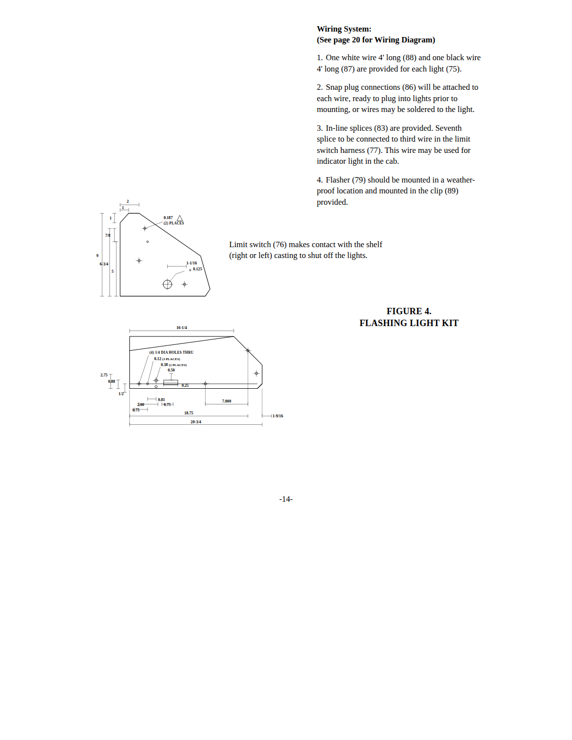Wiring System:
(See page 20 for Wiring Diagram)
1. One white wire 4' long (88) and one black wire 4' long (87) are provided for each light (75).
2. Snap plug connections (86) will be attached to each wire, ready to plug into lights prior to mounting, or wires may be soldered to the light.
3. In-line splices (83) are provided. Seventh splice to be connected to third wire in the limit switch harness (77). This wire may be used for indicator light in the cab.
4. Flasher (79) should be mounted in a weather-proof location and mounted in the clip (89) provided.
Limit switch (76) makes contact with the shelf
(right or left) casting to shut off the lights.
FIGURE 4.
FLASHING LIGHT KIT
2 1 1 7/8 9 6-3/4 5 0.187 (2) PLACES 1-1/16 0.125 16-1/4 (4) 1/4 DIA HOLES THRU 0.12 (3 PLACES) 0.38 (2 PLACES) 0.50 0.25 2.75 0.88 1/2 0.81 2.00 0.75 0.75 7.000 18.75 20-3/4 1-9/16
-14-